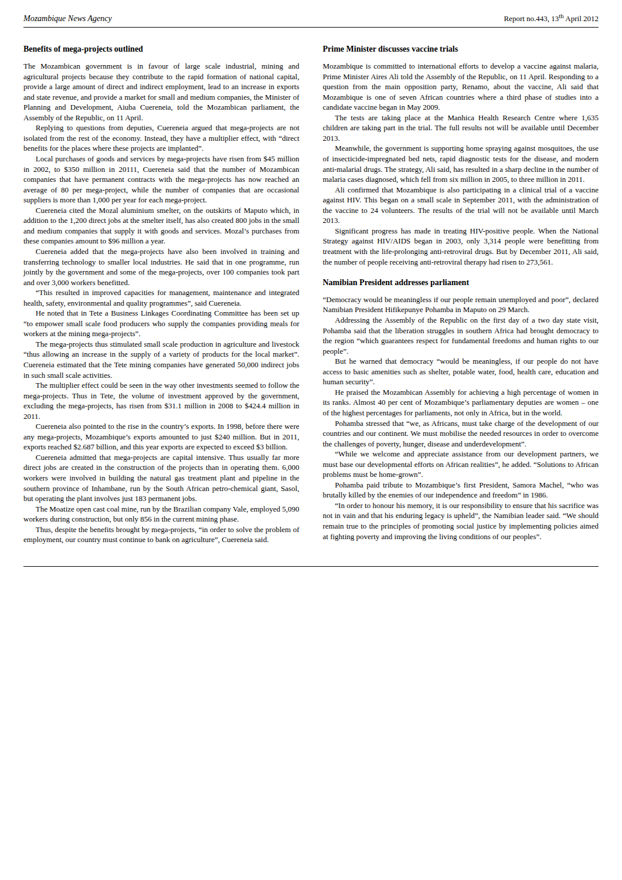Mozambique News Agency
Report no.443, 13th April 2012
Benefits of mega-projects outlined
The Mozambican government is in favour of large scale industrial, mining and agricultural projects because they contribute to the rapid formation of national capital, provide a large amount of direct and indirect employment, lead to an increase in exports and state revenue, and provide a market for small and medium companies, the Minister of Planning and Development, Aiuba Cuereneia, told the Mozambican parliament, the Assembly of the Republic, on 11 April.
Replying to questions from deputies, Cuereneia argued that mega-projects are not isolated from the rest of the economy. Instead, they have a multiplier effect, with “direct benefits for the places where these projects are implanted”.
Local purchases of goods and services by mega-projects have risen from $45 million in 2002, to $350 million in 20111, Cuereneia said that the number of Mozambican companies that have permanent contracts with the mega-projects has now reached an average of 80 per mega-project, while the number of companies that are occasional suppliers is more than 1,000 per year for each mega-project.
Cuereneia cited the Mozal aluminium smelter, on the outskirts of Maputo which, in addition to the 1,200 direct jobs at the smelter itself, has also created 800 jobs in the small and medium companies that supply it with goods and services. Mozal’s purchases from these companies amount to $96 million a year.
Cuereneia added that the mega-projects have also been involved in training and transferring technology to smaller local industries. He said that in one programme, run jointly by the government and some of the mega-projects, over 100 companies took part and over 3,000 workers benefitted.
“This resulted in improved capacities for management, maintenance and integrated health, safety, environmental and quality programmes”, said Cuereneia.
He noted that in Tete a Business Linkages Coordinating Committee has been set up “to empower small scale food producers who supply the companies providing meals for workers at the mining mega-projects”.
The mega-projects thus stimulated small scale production in agriculture and livestock “thus allowing an increase in the supply of a variety of products for the local market”. Cuereneia estimated that the Tete mining companies have generated 50,000 indirect jobs in such small scale activities.
The multiplier effect could be seen in the way other investments seemed to follow the mega-projects. Thus in Tete, the volume of investment approved by the government, excluding the mega-projects, has risen from $31.1 million in 2008 to $424.4 million in 2011.
Cuereneia also pointed to the rise in the country’s exports. In 1998, before there were any mega-projects, Mozambique’s exports amounted to just $240 million. But in 2011, exports reached $2.687 billion, and this year exports are expected to exceed $3 billion.
Cuereneia admitted that mega-projects are capital intensive. Thus usually far more direct jobs are created in the construction of the projects than in operating them. 6,000 workers were involved in building the natural gas treatment plant and pipeline in the southern province of Inhambane, run by the South African petro-chemical giant, Sasol, but operating the plant involves just 183 permanent jobs.
The Moatize open cast coal mine, run by the Brazilian company Vale, employed 5,090 workers during construction, but only 856 in the current mining phase.
Thus, despite the benefits brought by mega-projects, “in order to solve the problem of employment, our country must continue to bank on agriculture”, Cuereneia said.
Prime Minister discusses vaccine trials
Mozambique is committed to international efforts to develop a vaccine against malaria, Prime Minister Aires Ali told the Assembly of the Republic, on 11 April. Responding to a question from the main opposition party, Renamo, about the vaccine, Ali said that Mozambique is one of seven African countries where a third phase of studies into a candidate vaccine began in May 2009.
The tests are taking place at the Manhica Health Research Centre where 1,635 children are taking part in the trial. The full results not will be available until December 2013.
Meanwhile, the government is supporting home spraying against mosquitoes, the use of insecticide-impregnated bed nets, rapid diagnostic tests for the disease, and modern anti-malarial drugs. The strategy, Ali said, has resulted in a sharp decline in the number of malaria cases diagnosed, which fell from six million in 2005, to three million in 2011.
Ali confirmed that Mozambique is also participating in a clinical trial of a vaccine against HIV. This began on a small scale in September 2011, with the administration of the vaccine to 24 volunteers. The results of the trial will not be available until March 2013.
Significant progress has made in treating HIV-positive people. When the National Strategy against HIV/AIDS began in 2003, only 3,314 people were benefitting from treatment with the life-prolonging anti-retroviral drugs. But by December 2011, Ali said, the number of people receiving anti-retroviral therapy had risen to 273,561.
Namibian President addresses parliament
“Democracy would be meaningless if our people remain unemployed and poor”, declared Namibian President Hifikepunye Pohamba in Maputo on 29 March.
Addressing the Assembly of the Republic on the first day of a two day state visit, Pohamba said that the liberation struggles in southern Africa had brought democracy to the region “which guarantees respect for fundamental freedoms and human rights to our people”.
But he warned that democracy “would be meaningless, if our people do not have access to basic amenities such as shelter, potable water, food, health care, education and human security”.
He praised the Mozambican Assembly for achieving a high percentage of women in its ranks. Almost 40 per cent of Mozambique’s parliamentary deputies are women – one of the highest percentages for parliaments, not only in Africa, but in the world.
Pohamba stressed that “we, as Africans, must take charge of the development of our countries and our continent. We must mobilise the needed resources in order to overcome the challenges of poverty, hunger, disease and underdevelopment”.
“While we welcome and appreciate assistance from our development partners, we must base our developmental efforts on African realities”, he added. “Solutions to African problems must be home-grown”.
Pohamba paid tribute to Mozambique’s first President, Samora Machel, “who was brutally killed by the enemies of our independence and freedom” in 1986.
“In order to honour his memory, it is our responsibility to ensure that his sacrifice was not in vain and that his enduring legacy is upheld”, the Namibian leader said. “We should remain true to the principles of promoting social justice by implementing policies aimed at fighting poverty and improving the living conditions of our peoples”.